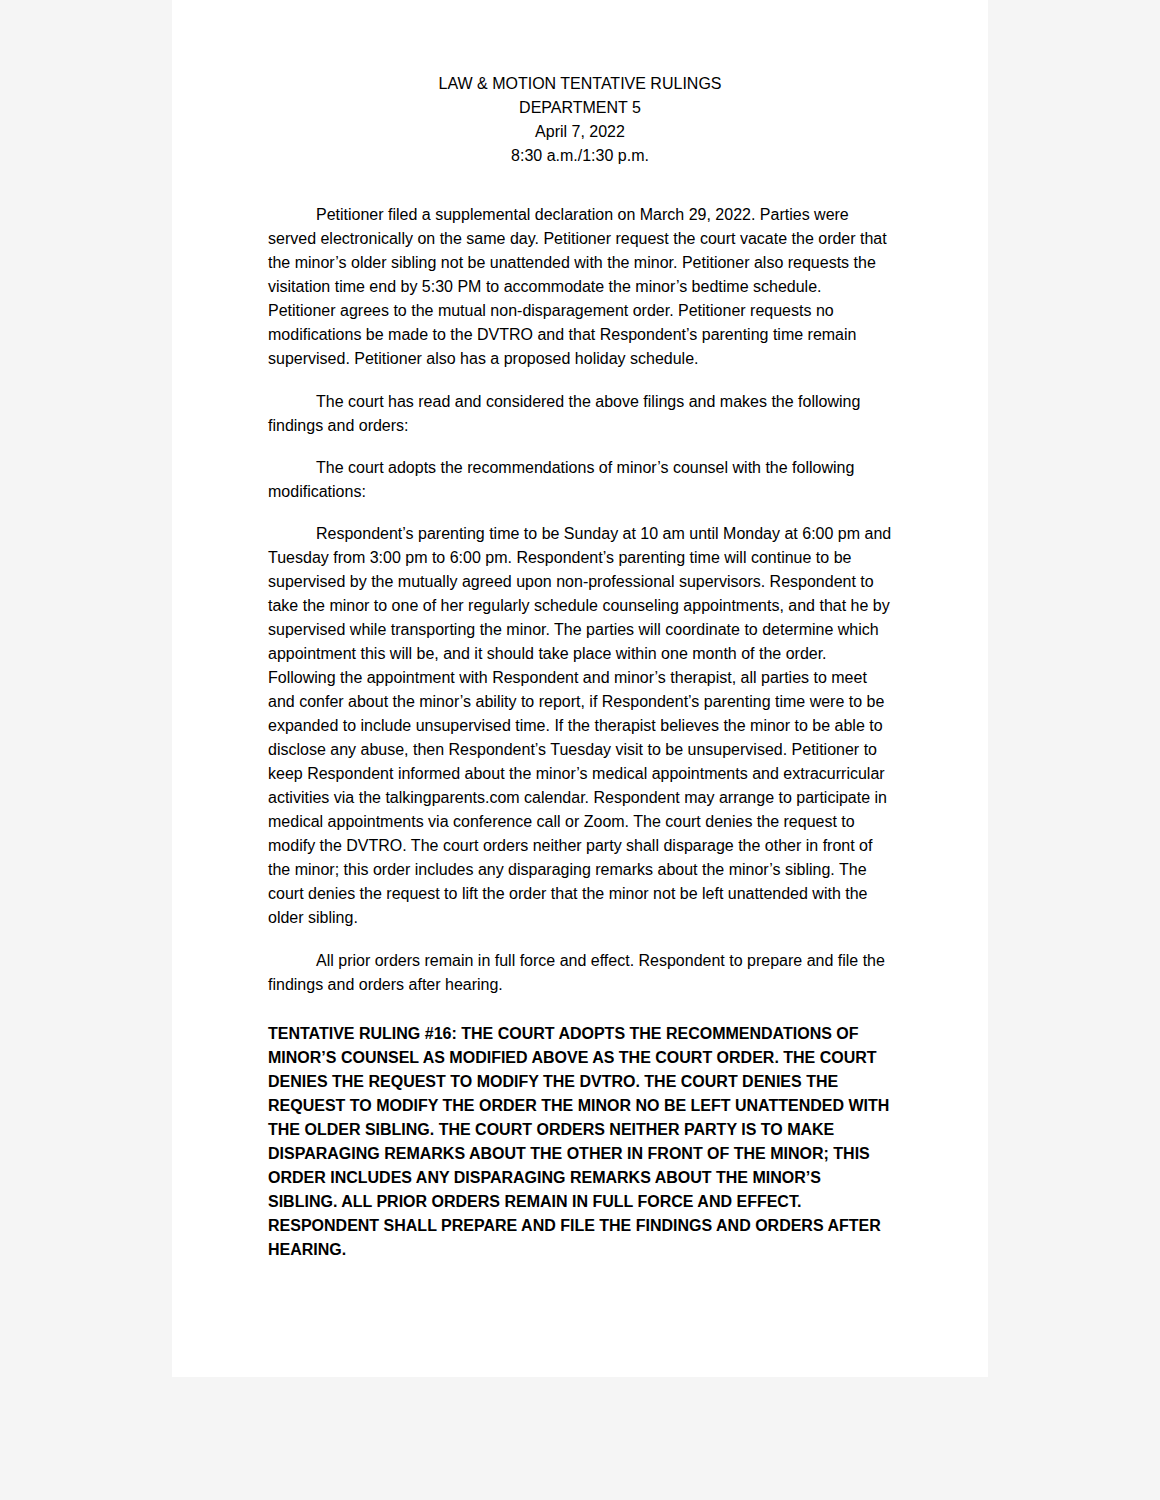LAW & MOTION TENTATIVE RULINGS DEPARTMENT 5 April 7, 2022 8:30 a.m./1:30 p.m.
Petitioner filed a supplemental declaration on March 29, 2022. Parties were served electronically on the same day. Petitioner request the court vacate the order that the minor’s older sibling not be unattended with the minor. Petitioner also requests the visitation time end by 5:30 PM to accommodate the minor’s bedtime schedule. Petitioner agrees to the mutual non-disparagement order. Petitioner requests no modifications be made to the DVTRO and that Respondent’s parenting time remain supervised. Petitioner also has a proposed holiday schedule.
The court has read and considered the above filings and makes the following findings and orders:
The court adopts the recommendations of minor’s counsel with the following modifications:
Respondent’s parenting time to be Sunday at 10 am until Monday at 6:00 pm and Tuesday from 3:00 pm to 6:00 pm. Respondent’s parenting time will continue to be supervised by the mutually agreed upon non-professional supervisors. Respondent to take the minor to one of her regularly schedule counseling appointments, and that he by supervised while transporting the minor. The parties will coordinate to determine which appointment this will be, and it should take place within one month of the order. Following the appointment with Respondent and minor’s therapist, all parties to meet and confer about the minor’s ability to report, if Respondent’s parenting time were to be expanded to include unsupervised time. If the therapist believes the minor to be able to disclose any abuse, then Respondent’s Tuesday visit to be unsupervised. Petitioner to keep Respondent informed about the minor’s medical appointments and extracurricular activities via the talkingparents.com calendar. Respondent may arrange to participate in medical appointments via conference call or Zoom. The court denies the request to modify the DVTRO. The court orders neither party shall disparage the other in front of the minor; this order includes any disparaging remarks about the minor’s sibling. The court denies the request to lift the order that the minor not be left unattended with the older sibling.
All prior orders remain in full force and effect. Respondent to prepare and file the findings and orders after hearing.
Tentative Ruling #16: The court adopts the recommendations of minor’s counsel as modified above as the court order. The court denies the request to modify the DVTRO. The court denies the request to modify the order the minor no be left unattended with the older sibling. The court orders neither party is to make disparaging remarks about the other in front of the minor; this order includes any disparaging remarks about the minor’s sibling. All prior orders remain in full force and effect. Respondent shall prepare and file the findings and orders after hearing.